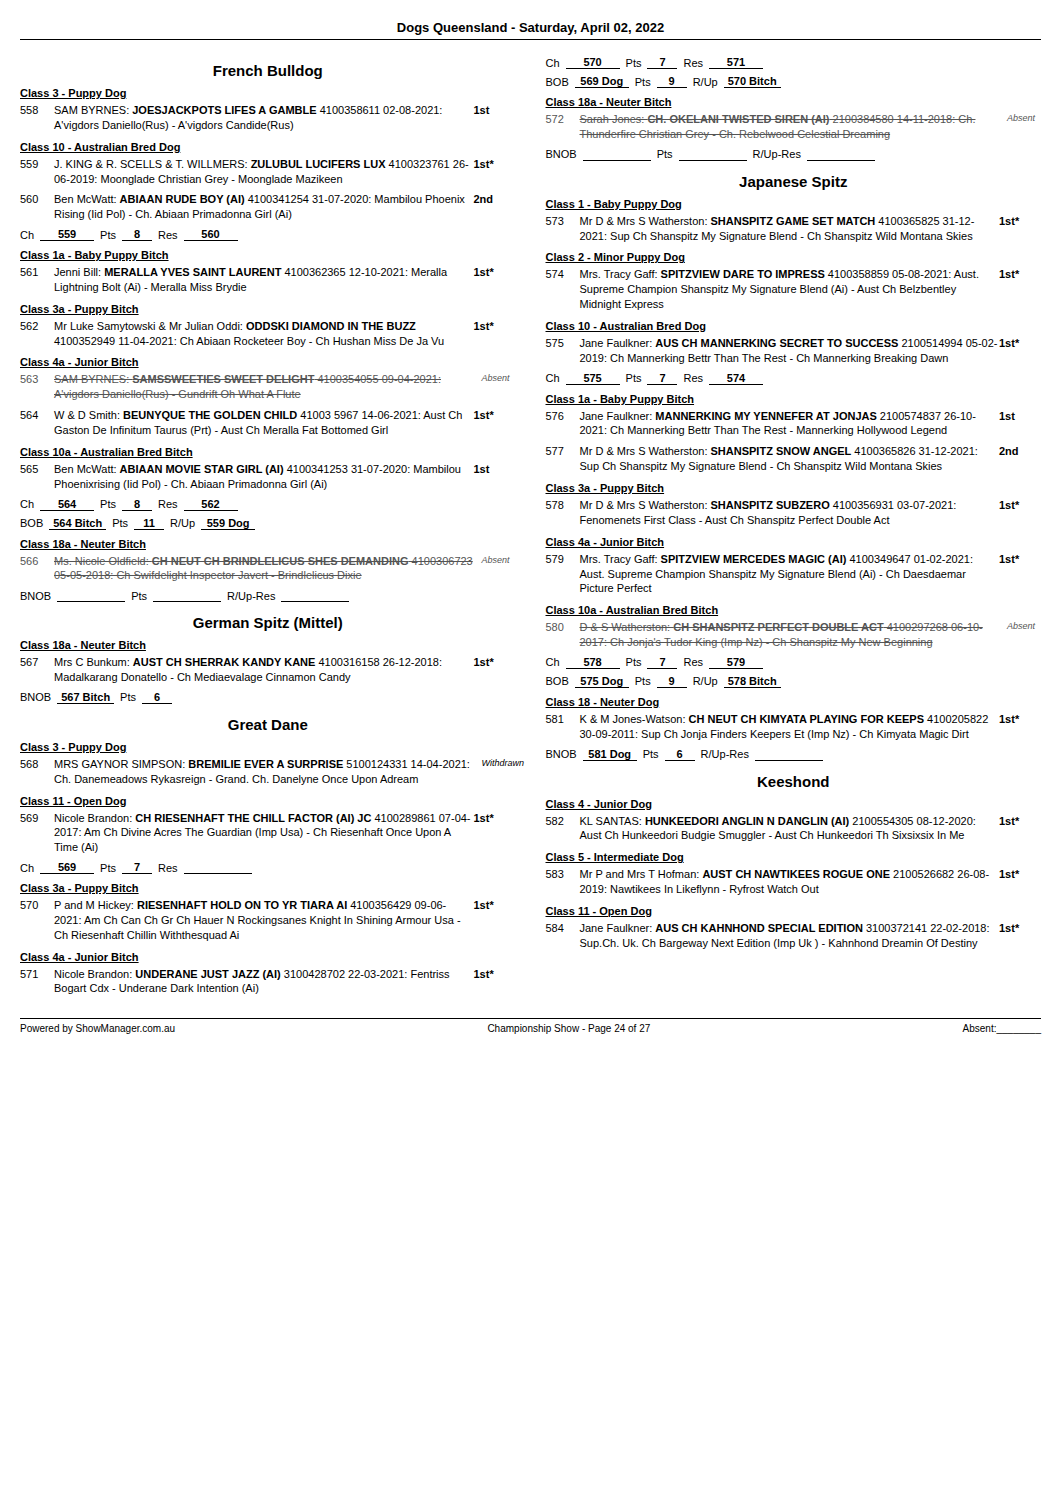Dogs Queensland - Saturday, April 02, 2022
French Bulldog
Class 3 - Puppy Dog
558
SAM BYRNES: JOESJACKPOTS LIFES A GAMBLE 4100358611 02-08-2021: A'vigdors Daniello(Rus) - A'vigdors Candide(Rus)
1st
Class 10 - Australian Bred Dog
559
J. KING & R. SCELLS & T. WILLMERS: ZULUBUL LUCIFERS LUX 4100323761 26-06-2019: Moonglade Christian Grey - Moonglade Mazikeen
1st*
560
Ben McWatt: ABIAAN RUDE BOY (AI) 4100341254 31-07-2020: Mambilou Phoenix Rising (Iid Pol) - Ch. Abiaan Primadonna Girl (Ai)
2nd
Ch 559 Pts 8 Res 560
Class 1a - Baby Puppy Bitch
561
Jenni Bill: MERALLA YVES SAINT LAURENT 4100362365 12-10-2021: Meralla Lightning Bolt (Ai) - Meralla Miss Brydie
1st*
Class 3a - Puppy Bitch
562
Mr Luke Samytowski & Mr Julian Oddi: ODDSKI DIAMOND IN THE BUZZ 4100352949 11-04-2021: Ch Abiaan Rocketeer Boy - Ch Hushan Miss De Ja Vu
1st*
Class 4a - Junior Bitch
563
SAM BYRNES: SAMSSWEETIES SWEET DELIGHT 4100354055 09-04-2021: A'vigdors Daniello(Rus) - Gundrift Oh What A Flute
Absent
564
W & D Smith: BEUNYQUE THE GOLDEN CHILD 41003 5967 14-06-2021: Aust Ch Gaston De Infinitum Taurus (Prt) - Aust Ch Meralla Fat Bottomed Girl
1st*
Class 10a - Australian Bred Bitch
565
Ben McWatt: ABIAAN MOVIE STAR GIRL (AI) 4100341253 31-07-2020: Mambilou Phoenixrising (Iid Pol) - Ch. Abiaan Primadonna Girl (Ai)
1st
Ch 564 Pts 8 Res 562
BOB 564 Bitch Pts 11 R/Up 559 Dog
Class 18a - Neuter Bitch
566
Ms. Nicole Oldfield: CH NEUT CH BRINDLELICUS SHES DEMANDING 4100306723 05-05-2018: Ch Swifdelight Inspector Javert - Brindlelicus Dixie
Absent
BNOB Pts R/Up-Res
German Spitz (Mittel)
Class 18a - Neuter Bitch
567
Mrs C Bunkum: AUST CH SHERRAK KANDY KANE 4100316158 26-12-2018: Madalkarang Donatello - Ch Mediaevalage Cinnamon Candy
1st*
BNOB 567 Bitch Pts 6
Great Dane
Class 3 - Puppy Dog
568
MRS GAYNOR SIMPSON: BREMILIE EVER A SURPRISE 5100124331 14-04-2021: Ch. Danemeadows Rykasreign - Grand. Ch. Danelyne Once Upon Adream
Withdrawn
Class 11 - Open Dog
569
Nicole Brandon: CH RIESENHAFT THE CHILL FACTOR (AI) JC 4100289861 07-04-2017: Am Ch Divine Acres The Guardian (Imp Usa) - Ch Riesenhaft Once Upon A Time (Ai)
1st*
Ch 569 Pts 7 Res
Class 3a - Puppy Bitch
570
P and M Hickey: RIESENHAFT HOLD ON TO YR TIARA AI 4100356429 09-06-2021: Am Ch Can Ch Gr Ch Hauer N Rockingsanes Knight In Shining Armour Usa - Ch Riesenhaft Chillin Withthesquad Ai
1st*
Class 4a - Junior Bitch
571
Nicole Brandon: UNDERANE JUST JAZZ (AI) 3100428702 22-03-2021: Fentriss Bogart Cdx - Underane Dark Intention (Ai)
1st*
Ch 570 Pts 7 Res 571
BOB 569 Dog Pts 9 R/Up 570 Bitch
Class 18a - Neuter Bitch
572
Sarah Jones: CH. OKELANI TWISTED SIREN (AI) 2100384580 14-11-2018: Ch. Thunderfire Christian Grey - Ch. Rebelwood Celestial Dreaming
Absent
BNOB Pts R/Up-Res
Japanese Spitz
Class 1 - Baby Puppy Dog
573
Mr D & Mrs S Watherston: SHANSPITZ GAME SET MATCH 4100365825 31-12-2021: Sup Ch Shanspitz My Signature Blend - Ch Shanspitz Wild Montana Skies
1st*
Class 2 - Minor Puppy Dog
574
Mrs. Tracy Gaff: SPITZVIEW DARE TO IMPRESS 4100358859 05-08-2021: Aust. Supreme Champion Shanspitz My Signature Blend (Ai) - Aust Ch Belzbentley Midnight Express
1st*
Class 10 - Australian Bred Dog
575
Jane Faulkner: AUS CH MANNERKING SECRET TO SUCCESS 2100514994 05-02-2019: Ch Mannerking Bettr Than The Rest - Ch Mannerking Breaking Dawn
1st*
Ch 575 Pts 7 Res 574
Class 1a - Baby Puppy Bitch
576
Jane Faulkner: MANNERKING MY YENNEFER AT JONJAS 2100574837 26-10-2021: Ch Mannerking Bettr Than The Rest - Mannerking Hollywood Legend
1st
577
Mr D & Mrs S Watherston: SHANSPITZ SNOW ANGEL 4100365826 31-12-2021: Sup Ch Shanspitz My Signature Blend - Ch Shanspitz Wild Montana Skies
2nd
Class 3a - Puppy Bitch
578
Mr D & Mrs S Watherston: SHANSPITZ SUBZERO 4100356931 03-07-2021: Fenomenets First Class - Aust Ch Shanspitz Perfect Double Act
1st*
Class 4a - Junior Bitch
579
Mrs. Tracy Gaff: SPITZVIEW MERCEDES MAGIC (AI) 4100349647 01-02-2021: Aust. Supreme Champion Shanspitz My Signature Blend (Ai) - Ch Daesdaemar Picture Perfect
1st*
Class 10a - Australian Bred Bitch
580
D & S Watherston: CH SHANSPITZ PERFECT DOUBLE ACT 4100297268 06-10-2017: Ch Jonja's Tudor King (Imp Nz) - Ch Shanspitz My New Beginning
Absent
Ch 578 Pts 7 Res 579
BOB 575 Dog Pts 9 R/Up 578 Bitch
Class 18 - Neuter Dog
581
K & M Jones-Watson: CH NEUT CH KIMYATA PLAYING FOR KEEPS 4100205822 30-09-2011: Sup Ch Jonja Finders Keepers Et (Imp Nz) - Ch Kimyata Magic Dirt
1st*
BNOB 581 Dog Pts 6 R/Up-Res
Keeshond
Class 4 - Junior Dog
582
KL SANTAS: HUNKEEDORI ANGLIN N DANGLIN (AI) 2100554305 08-12-2020: Aust Ch Hunkeedori Budgie Smuggler - Aust Ch Hunkeedori Th Sixsixsix In Me
1st*
Class 5 - Intermediate Dog
583
Mr P and Mrs T Hofman: AUST CH NAWTIKEES ROGUE ONE 2100526682 26-08-2019: Nawtikees In Likeflynn - Ryfrost Watch Out
1st*
Class 11 - Open Dog
584
Jane Faulkner: AUS CH KAHNHOND SPECIAL EDITION 3100372141 22-02-2018: Sup.Ch. Uk. Ch Bargeway Next Edition (Imp Uk ) - Kahnhond Dreamin Of Destiny
1st*
Powered by ShowManager.com.au
Championship Show - Page 24 of 27
Absent:________